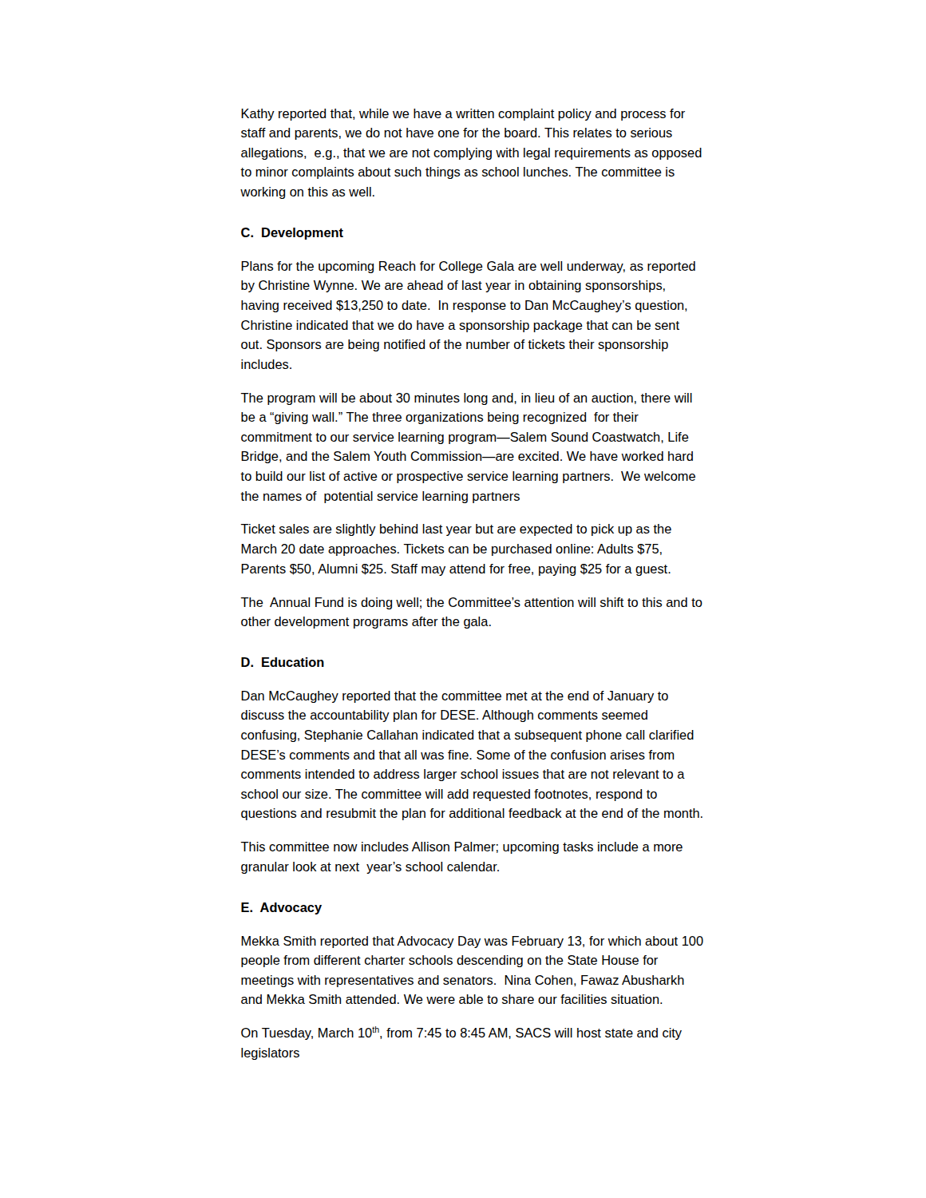Kathy reported that, while we have a written complaint policy and process for staff and parents, we do not have one for the board. This relates to serious allegations, e.g., that we are not complying with legal requirements as opposed to minor complaints about such things as school lunches. The committee is working on this as well.
C. Development
Plans for the upcoming Reach for College Gala are well underway, as reported by Christine Wynne. We are ahead of last year in obtaining sponsorships, having received $13,250 to date. In response to Dan McCaughey’s question, Christine indicated that we do have a sponsorship package that can be sent out. Sponsors are being notified of the number of tickets their sponsorship includes.
The program will be about 30 minutes long and, in lieu of an auction, there will be a “giving wall.” The three organizations being recognized for their commitment to our service learning program—Salem Sound Coastwatch, Life Bridge, and the Salem Youth Commission—are excited. We have worked hard to build our list of active or prospective service learning partners. We welcome the names of potential service learning partners
Ticket sales are slightly behind last year but are expected to pick up as the March 20 date approaches. Tickets can be purchased online: Adults $75, Parents $50, Alumni $25. Staff may attend for free, paying $25 for a guest.
The Annual Fund is doing well; the Committee’s attention will shift to this and to other development programs after the gala.
D. Education
Dan McCaughey reported that the committee met at the end of January to discuss the accountability plan for DESE. Although comments seemed confusing, Stephanie Callahan indicated that a subsequent phone call clarified DESE’s comments and that all was fine. Some of the confusion arises from comments intended to address larger school issues that are not relevant to a school our size. The committee will add requested footnotes, respond to questions and resubmit the plan for additional feedback at the end of the month.
This committee now includes Allison Palmer; upcoming tasks include a more granular look at next year’s school calendar.
E. Advocacy
Mekka Smith reported that Advocacy Day was February 13, for which about 100 people from different charter schools descending on the State House for meetings with representatives and senators. Nina Cohen, Fawaz Abusharkh and Mekka Smith attended. We were able to share our facilities situation.
On Tuesday, March 10th, from 7:45 to 8:45 AM, SACS will host state and city legislators